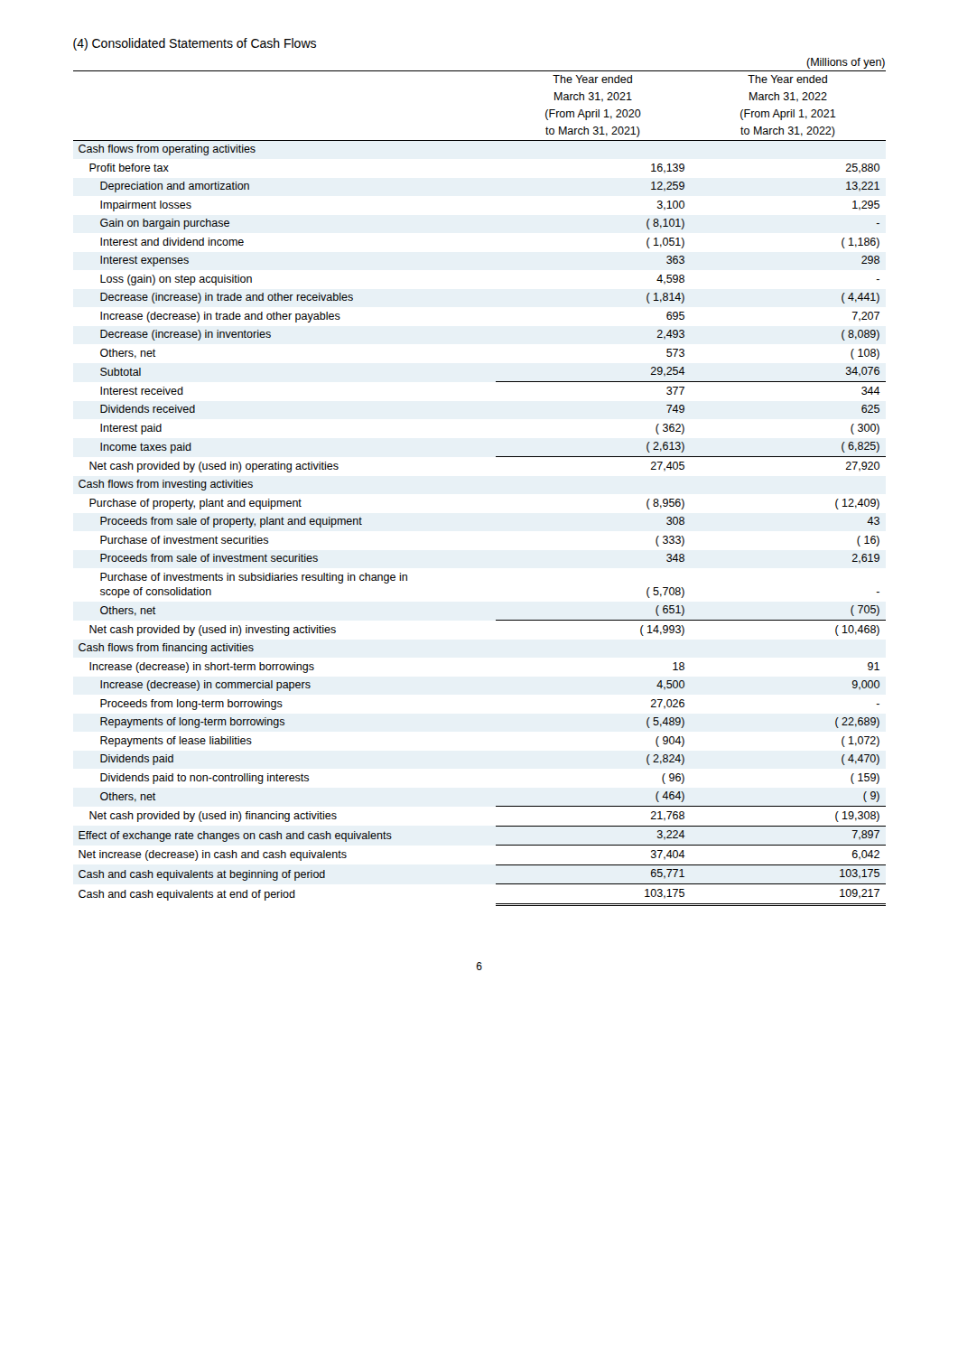(4) Consolidated Statements of Cash Flows
(Millions of yen)
| | The Year ended | The Year ended |
| --- | --- | --- |
| | March 31, 2021 | March 31, 2022 |
| | (From April 1, 2020 | (From April 1, 2021 |
| | to March 31, 2021) | to March 31, 2022) |
| Cash flows from operating activities | | |
| Profit before tax | 16,139 | 25,880 |
| Depreciation and amortization | 12,259 | 13,221 |
| Impairment losses | 3,100 | 1,295 |
| Gain on bargain purchase | ( 8,101) | - |
| Interest and dividend income | ( 1,051) | ( 1,186) |
| Interest expenses | 363 | 298 |
| Loss (gain) on step acquisition | 4,598 | - |
| Decrease (increase) in trade and other receivables | ( 1,814) | ( 4,441) |
| Increase (decrease) in trade and other payables | 695 | 7,207 |
| Decrease (increase) in inventories | 2,493 | ( 8,089) |
| Others, net | 573 | ( 108) |
| Subtotal | 29,254 | 34,076 |
| Interest received | 377 | 344 |
| Dividends received | 749 | 625 |
| Interest paid | ( 362) | ( 300) |
| Income taxes paid | ( 2,613) | ( 6,825) |
| Net cash provided by (used in) operating activities | 27,405 | 27,920 |
| Cash flows from investing activities | | |
| Purchase of property, plant and equipment | ( 8,956) | ( 12,409) |
| Proceeds from sale of property, plant and equipment | 308 | 43 |
| Purchase of investment securities | ( 333) | ( 16) |
| Proceeds from sale of investment securities | 348 | 2,619 |
| Purchase of investments in subsidiaries resulting in change in scope of consolidation | ( 5,708) | - |
| Others, net | ( 651) | ( 705) |
| Net cash provided by (used in) investing activities | ( 14,993) | ( 10,468) |
| Cash flows from financing activities | | |
| Increase (decrease) in short-term borrowings | 18 | 91 |
| Increase (decrease) in commercial papers | 4,500 | 9,000 |
| Proceeds from long-term borrowings | 27,026 | - |
| Repayments of long-term borrowings | ( 5,489) | ( 22,689) |
| Repayments of lease liabilities | ( 904) | ( 1,072) |
| Dividends paid | ( 2,824) | ( 4,470) |
| Dividends paid to non-controlling interests | ( 96) | ( 159) |
| Others, net | ( 464) | ( 9) |
| Net cash provided by (used in) financing activities | 21,768 | ( 19,308) |
| Effect of exchange rate changes on cash and cash equivalents | 3,224 | 7,897 |
| Net increase (decrease) in cash and cash equivalents | 37,404 | 6,042 |
| Cash and cash equivalents at beginning of period | 65,771 | 103,175 |
| Cash and cash equivalents at end of period | 103,175 | 109,217 |
6